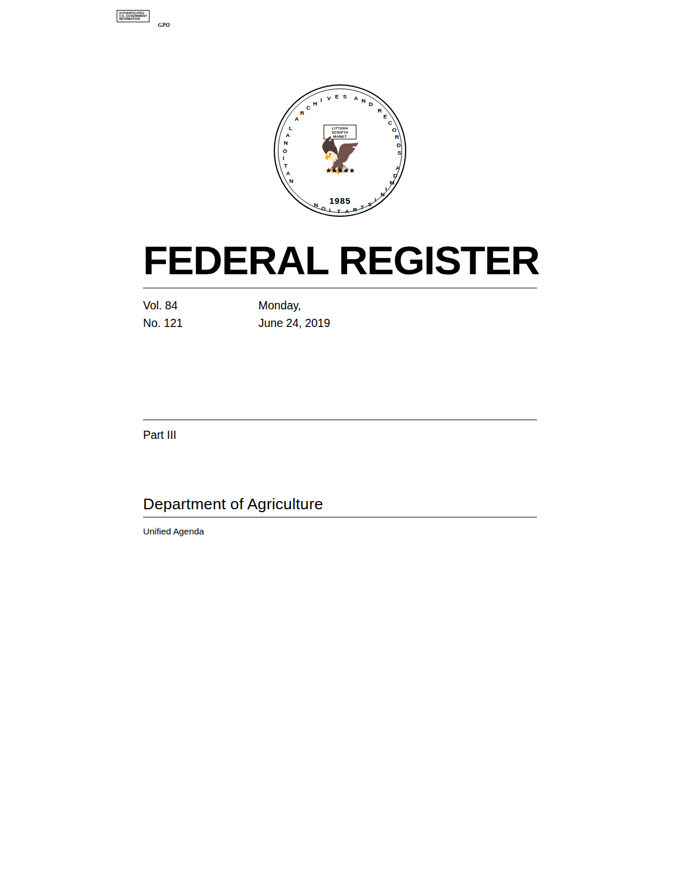Authenticated U.S. Government Information
GPO
N A T I O N A L A R C H I V E S A N D R E C O R D S A D M I N I S T R A T I O N
Littera
Scripta
Manet
🦅
★★★★★
1985
FEDERAL REGISTER
Vol. 84
Monday,
No. 121
June 24, 2019
Part III
Department of Agriculture
Unified Agenda